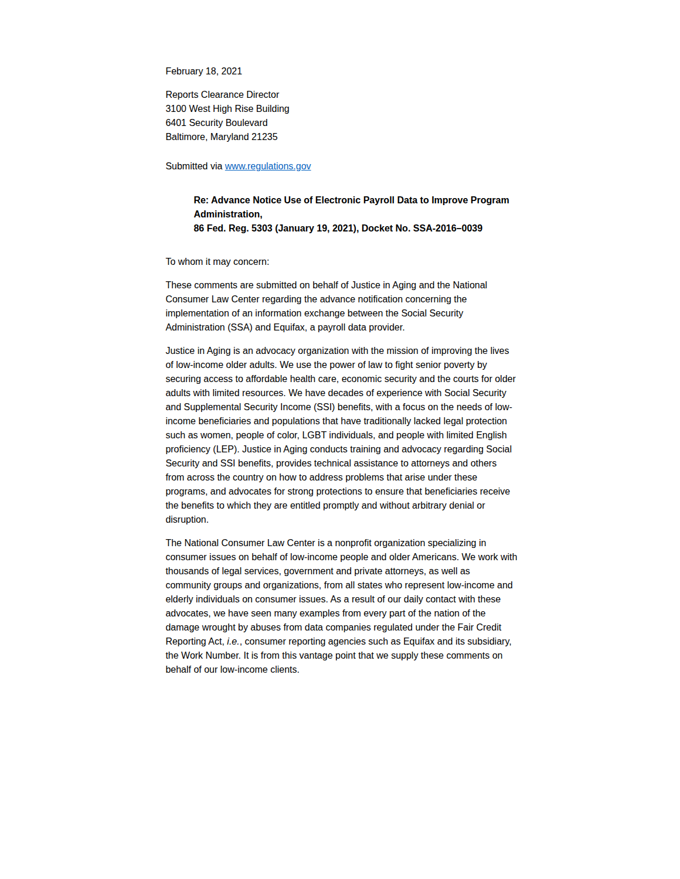February 18, 2021
Reports Clearance Director
3100 West High Rise Building
6401 Security Boulevard
Baltimore, Maryland 21235
Submitted via www.regulations.gov
Re: Advance Notice Use of Electronic Payroll Data to Improve Program Administration,
86 Fed. Reg. 5303 (January 19, 2021), Docket No. SSA-2016–0039
To whom it may concern:
These comments are submitted on behalf of Justice in Aging and the National Consumer Law Center regarding the advance notification concerning the implementation of an information exchange between the Social Security Administration (SSA) and Equifax, a payroll data provider.
Justice in Aging is an advocacy organization with the mission of improving the lives of low-income older adults. We use the power of law to fight senior poverty by securing access to affordable health care, economic security and the courts for older adults with limited resources. We have decades of experience with Social Security and Supplemental Security Income (SSI) benefits, with a focus on the needs of low-income beneficiaries and populations that have traditionally lacked legal protection such as women, people of color, LGBT individuals, and people with limited English proficiency (LEP). Justice in Aging conducts training and advocacy regarding Social Security and SSI benefits, provides technical assistance to attorneys and others from across the country on how to address problems that arise under these programs, and advocates for strong protections to ensure that beneficiaries receive the benefits to which they are entitled promptly and without arbitrary denial or disruption.
The National Consumer Law Center is a nonprofit organization specializing in consumer issues on behalf of low-income people and older Americans. We work with thousands of legal services, government and private attorneys, as well as community groups and organizations, from all states who represent low-income and elderly individuals on consumer issues. As a result of our daily contact with these advocates, we have seen many examples from every part of the nation of the damage wrought by abuses from data companies regulated under the Fair Credit Reporting Act, i.e., consumer reporting agencies such as Equifax and its subsidiary, the Work Number. It is from this vantage point that we supply these comments on behalf of our low-income clients.